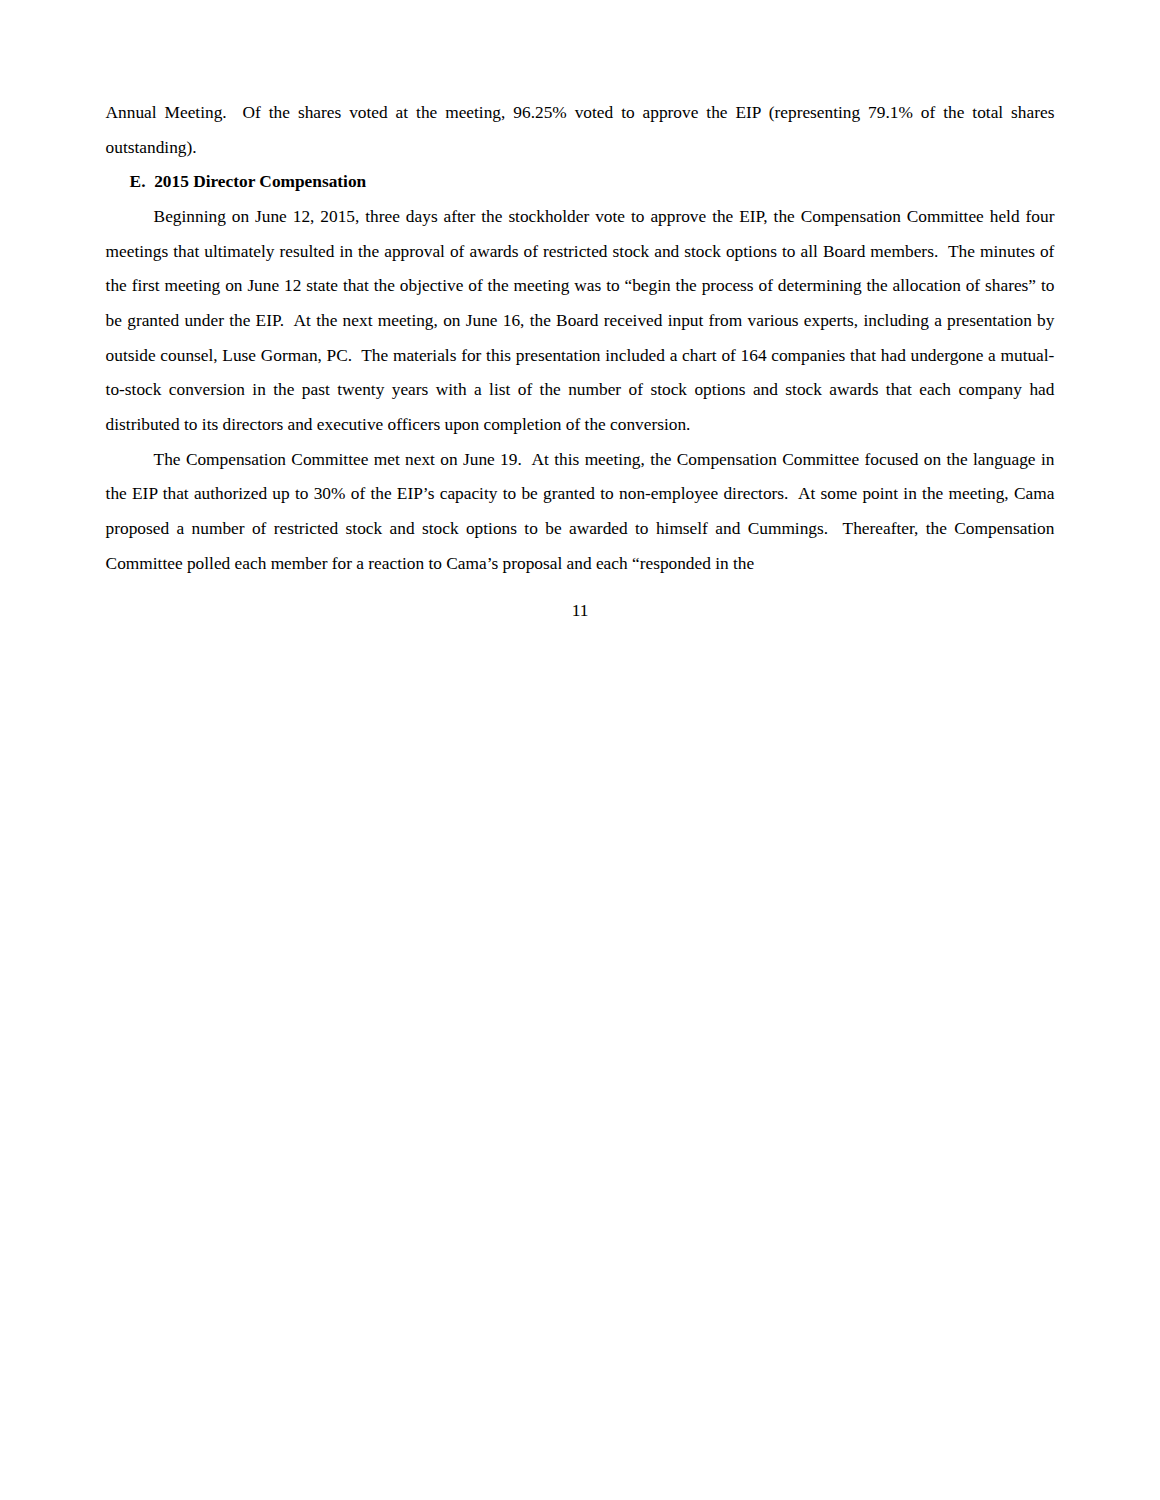Annual Meeting. Of the shares voted at the meeting, 96.25% voted to approve the EIP (representing 79.1% of the total shares outstanding).
E. 2015 Director Compensation
Beginning on June 12, 2015, three days after the stockholder vote to approve the EIP, the Compensation Committee held four meetings that ultimately resulted in the approval of awards of restricted stock and stock options to all Board members. The minutes of the first meeting on June 12 state that the objective of the meeting was to “begin the process of determining the allocation of shares” to be granted under the EIP. At the next meeting, on June 16, the Board received input from various experts, including a presentation by outside counsel, Luse Gorman, PC. The materials for this presentation included a chart of 164 companies that had undergone a mutual-to-stock conversion in the past twenty years with a list of the number of stock options and stock awards that each company had distributed to its directors and executive officers upon completion of the conversion.
The Compensation Committee met next on June 19. At this meeting, the Compensation Committee focused on the language in the EIP that authorized up to 30% of the EIP’s capacity to be granted to non-employee directors. At some point in the meeting, Cama proposed a number of restricted stock and stock options to be awarded to himself and Cummings. Thereafter, the Compensation Committee polled each member for a reaction to Cama’s proposal and each “responded in the
11